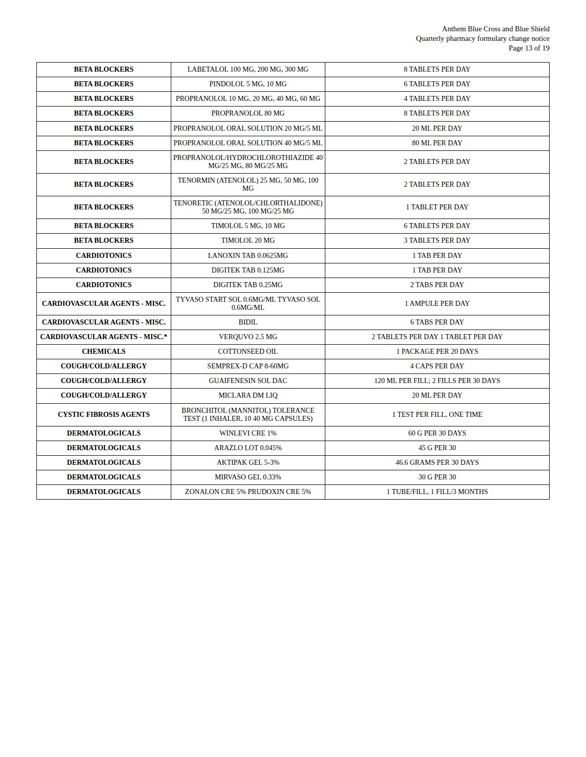Anthem Blue Cross and Blue Shield
Quarterly pharmacy formulary change notice
Page 13 of 19
| BETA BLOCKERS | LABETALOL 100 MG, 200 MG, 300 MG | 8 TABLETS PER DAY |
| BETA BLOCKERS | PINDOLOL 5 MG, 10 MG | 6 TABLETS PER DAY |
| BETA BLOCKERS | PROPRANOLOL 10 MG, 20 MG, 40 MG, 60 MG | 4 TABLETS PER DAY |
| BETA BLOCKERS | PROPRANOLOL 80 MG | 8 TABLETS PER DAY |
| BETA BLOCKERS | PROPRANOLOL ORAL SOLUTION 20 MG/5 ML | 20 ML PER DAY |
| BETA BLOCKERS | PROPRANOLOL ORAL SOLUTION 40 MG/5 ML | 80 ML PER DAY |
| BETA BLOCKERS | PROPRANOLOL/HYDROCHLOROTHIAZIDE 40 MG/25 MG, 80 MG/25 MG | 2 TABLETS PER DAY |
| BETA BLOCKERS | TENORMIN (ATENOLOL) 25 MG, 50 MG, 100 MG | 2 TABLETS PER DAY |
| BETA BLOCKERS | TENORETIC (ATENOLOL/CHLORTHALIDONE) 50 MG/25 MG, 100 MG/25 MG | 1 TABLET PER DAY |
| BETA BLOCKERS | TIMOLOL 5 MG, 10 MG | 6 TABLETS PER DAY |
| BETA BLOCKERS | TIMOLOL 20 MG | 3 TABLETS PER DAY |
| CARDIOTONICS | LANOXIN TAB 0.0625MG | 1 TAB PER DAY |
| CARDIOTONICS | DIGITEK TAB 0.125MG | 1 TAB PER DAY |
| CARDIOTONICS | DIGITEK TAB 0.25MG | 2 TABS PER DAY |
| CARDIOVASCULAR AGENTS - MISC. | TYVASO START SOL 0.6MG/ML TYVASO SOL 0.6MG/ML | 1 AMPULE PER DAY |
| CARDIOVASCULAR AGENTS - MISC. | BIDIL | 6 TABS PER DAY |
| CARDIOVASCULAR AGENTS - MISC.* | VERQUVO 2.5 MG | 2 TABLETS PER DAY 1 TABLET PER DAY |
| CHEMICALS | COTTONSEED OIL | 1 PACKAGE PER 20 DAYS |
| COUGH/COLD/ALLERGY | SEMPREX-D CAP 8-60MG | 4 CAPS PER DAY |
| COUGH/COLD/ALLERGY | GUAIFENESIN SOL DAC | 120 ML PER FILL; 2 FILLS PER 30 DAYS |
| COUGH/COLD/ALLERGY | MICLARA DM LIQ | 20 ML PER DAY |
| CYSTIC FIBROSIS AGENTS | BRONCHITOL (MANNITOL) TOLERANCE TEST (1 INHALER, 10 40 MG CAPSULES) | 1 TEST PER FILL, ONE TIME |
| DERMATOLOGICALS | WINLEVI CRE 1% | 60 G PER 30 DAYS |
| DERMATOLOGICALS | ARAZLO LOT 0.045% | 45 G PER 30 |
| DERMATOLOGICALS | AKTIPAK GEL 5-3% | 46.6 GRAMS PER 30 DAYS |
| DERMATOLOGICALS | MIRVASO GEL 0.33% | 30 G PER 30 |
| DERMATOLOGICALS | ZONALON CRE 5% PRUDOXIN CRE 5% | 1 TUBE/FILL, 1 FILL/3 MONTHS |